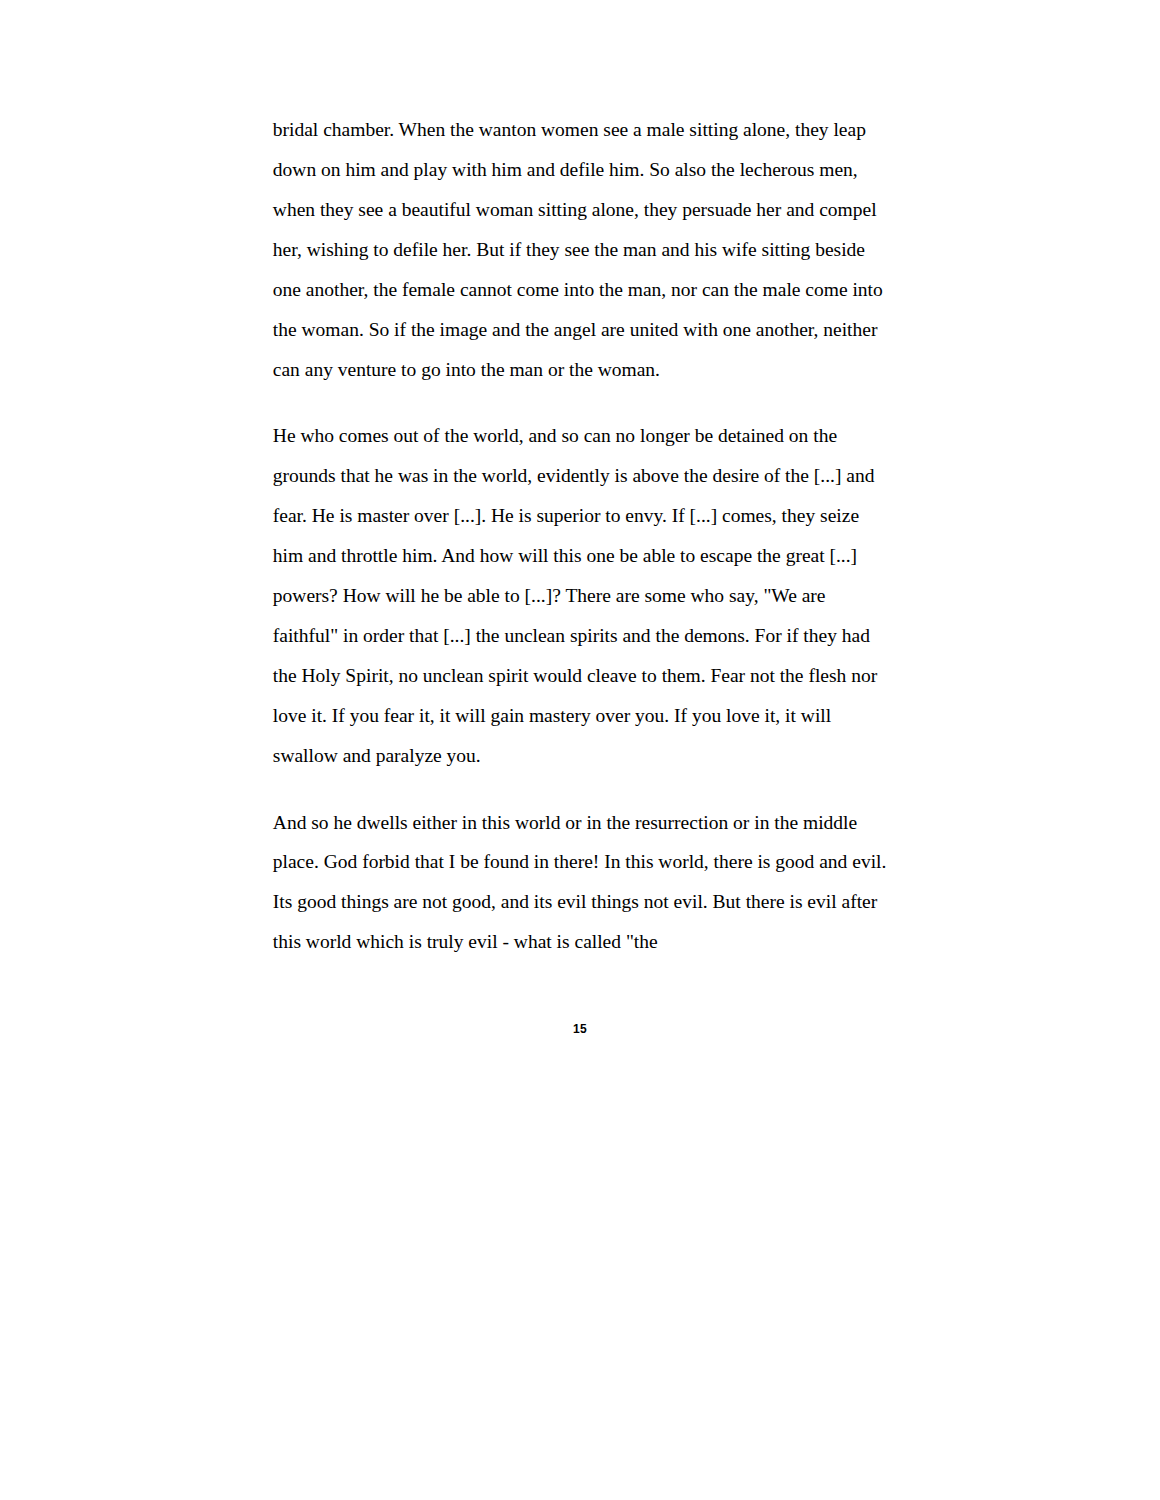bridal chamber. When the wanton women see a male sitting alone, they leap down on him and play with him and defile him. So also the lecherous men, when they see a beautiful woman sitting alone, they persuade her and compel her, wishing to defile her. But if they see the man and his wife sitting beside one another, the female cannot come into the man, nor can the male come into the woman. So if the image and the angel are united with one another, neither can any venture to go into the man or the woman.
He who comes out of the world, and so can no longer be detained on the grounds that he was in the world, evidently is above the desire of the [...] and fear. He is master over [...]. He is superior to envy. If [...] comes, they seize him and throttle him. And how will this one be able to escape the great [...] powers? How will he be able to [...]? There are some who say, "We are faithful" in order that [...] the unclean spirits and the demons. For if they had the Holy Spirit, no unclean spirit would cleave to them. Fear not the flesh nor love it. If you fear it, it will gain mastery over you. If you love it, it will swallow and paralyze you.
And so he dwells either in this world or in the resurrection or in the middle place. God forbid that I be found in there! In this world, there is good and evil. Its good things are not good, and its evil things not evil. But there is evil after this world which is truly evil - what is called "the
15